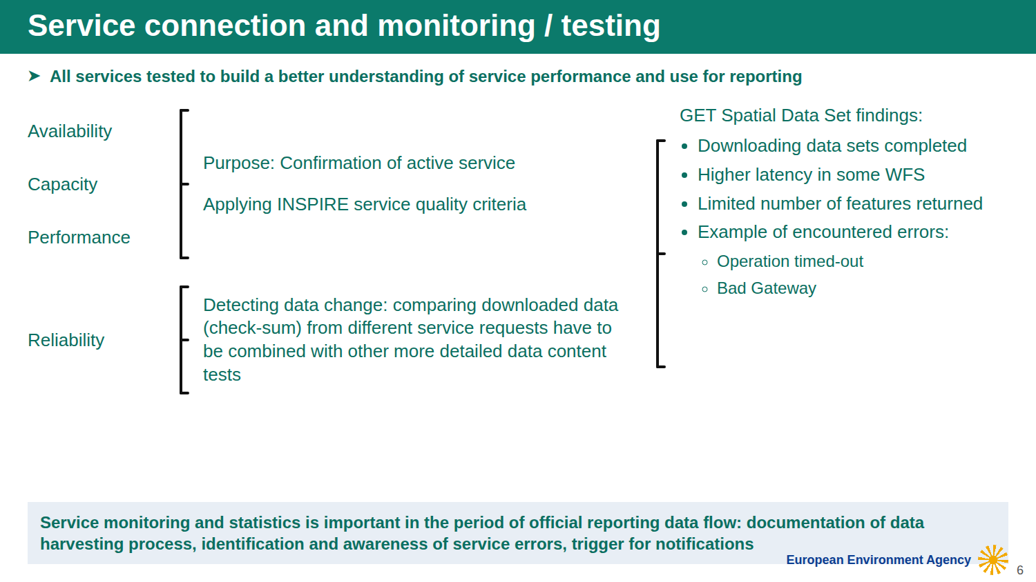Service connection and monitoring / testing
➤ All services tested to build a better understanding of service performance and use for reporting
Availability
Capacity
Performance
Purpose: Confirmation of active service
Applying INSPIRE service quality criteria
Reliability
Detecting data change: comparing downloaded data (check-sum) from different service requests have to be combined with other more detailed data content tests
GET Spatial Data Set findings:
Downloading data sets completed
Higher latency in some WFS
Limited number of features returned
Example of encountered errors:
Operation timed-out
Bad Gateway
Service monitoring and statistics is important in the period of official reporting data flow: documentation of data harvesting process, identification and awareness of service errors, trigger for notifications
European Environment Agency
6